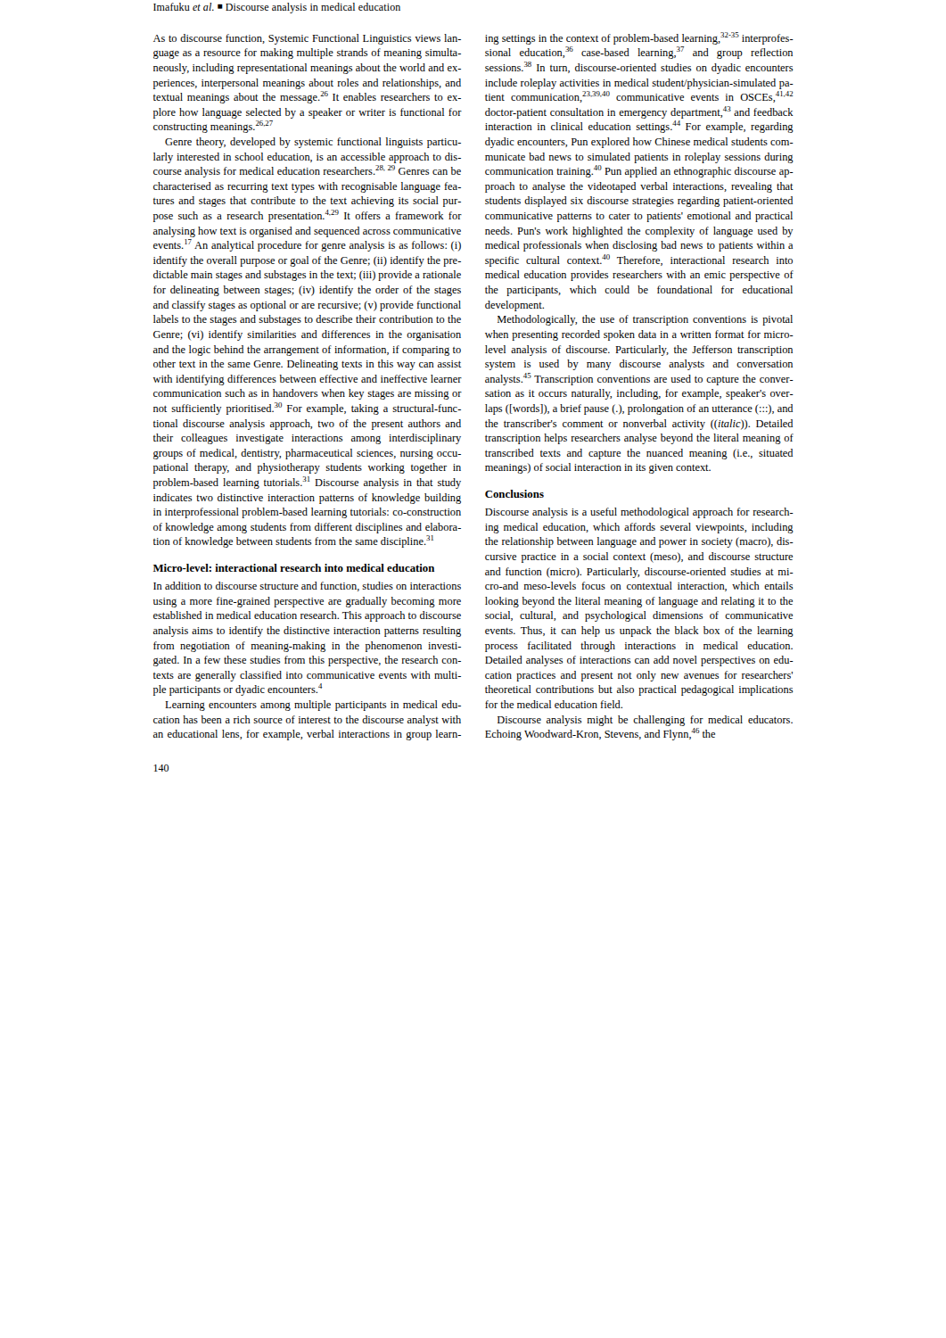Imafuku et al. ■ Discourse analysis in medical education
As to discourse function, Systemic Functional Linguistics views language as a resource for making multiple strands of meaning simultaneously, including representational meanings about the world and experiences, interpersonal meanings about roles and relationships, and textual meanings about the message.26 It enables researchers to explore how language selected by a speaker or writer is functional for constructing meanings.26,27
Genre theory, developed by systemic functional linguists particularly interested in school education, is an accessible approach to discourse analysis for medical education researchers.28, 29 Genres can be characterised as recurring text types with recognisable language features and stages that contribute to the text achieving its social purpose such as a research presentation.4,29 It offers a framework for analysing how text is organised and sequenced across communicative events.17 An analytical procedure for genre analysis is as follows: (i) identify the overall purpose or goal of the Genre; (ii) identify the predictable main stages and substages in the text; (iii) provide a rationale for delineating between stages; (iv) identify the order of the stages and classify stages as optional or are recursive; (v) provide functional labels to the stages and substages to describe their contribution to the Genre; (vi) identify similarities and differences in the organisation and the logic behind the arrangement of information, if comparing to other text in the same Genre. Delineating texts in this way can assist with identifying differences between effective and ineffective learner communication such as in handovers when key stages are missing or not sufficiently prioritised.30 For example, taking a structural-functional discourse analysis approach, two of the present authors and their colleagues investigate interactions among interdisciplinary groups of medical, dentistry, pharmaceutical sciences, nursing occupational therapy, and physiotherapy students working together in problem-based learning tutorials.31 Discourse analysis in that study indicates two distinctive interaction patterns of knowledge building in interprofessional problem-based learning tutorials: co-construction of knowledge among students from different disciplines and elaboration of knowledge between students from the same discipline.31
Micro-level: interactional research into medical education
In addition to discourse structure and function, studies on interactions using a more fine-grained perspective are gradually becoming more established in medical education research. This approach to discourse analysis aims to identify the distinctive interaction patterns resulting from negotiation of meaning-making in the phenomenon investigated. In a few these studies from this perspective, the research contexts are generally classified into communicative events with multiple participants or dyadic encounters.4
Learning encounters among multiple participants in medical education has been a rich source of interest to the discourse analyst with an educational lens, for example, verbal interactions in group learning settings in the context of problem-based learning,32-35 interprofessional education,36 case-based learning,37 and group reflection sessions.38 In turn, discourse-oriented studies on dyadic encounters include roleplay activities in medical student/physician-simulated patient communication,23,39,40 communicative events in OSCEs,41,42 doctor-patient consultation in emergency department,43 and feedback interaction in clinical education settings.44 For example, regarding dyadic encounters, Pun explored how Chinese medical students communicate bad news to simulated patients in roleplay sessions during communication training.40 Pun applied an ethnographic discourse approach to analyse the videotaped verbal interactions, revealing that students displayed six discourse strategies regarding patient-oriented communicative patterns to cater to patients' emotional and practical needs. Pun's work highlighted the complexity of language used by medical professionals when disclosing bad news to patients within a specific cultural context.40 Therefore, interactional research into medical education provides researchers with an emic perspective of the participants, which could be foundational for educational development.
Methodologically, the use of transcription conventions is pivotal when presenting recorded spoken data in a written format for micro-level analysis of discourse. Particularly, the Jefferson transcription system is used by many discourse analysts and conversation analysts.45 Transcription conventions are used to capture the conversation as it occurs naturally, including, for example, speaker's overlaps ([words]), a brief pause (.), prolongation of an utterance (:::), and the transcriber's comment or nonverbal activity ((italic)). Detailed transcription helps researchers analyse beyond the literal meaning of transcribed texts and capture the nuanced meaning (i.e., situated meanings) of social interaction in its given context.
Conclusions
Discourse analysis is a useful methodological approach for researching medical education, which affords several viewpoints, including the relationship between language and power in society (macro), discursive practice in a social context (meso), and discourse structure and function (micro). Particularly, discourse-oriented studies at micro-and meso-levels focus on contextual interaction, which entails looking beyond the literal meaning of language and relating it to the social, cultural, and psychological dimensions of communicative events. Thus, it can help us unpack the black box of the learning process facilitated through interactions in medical education. Detailed analyses of interactions can add novel perspectives on education practices and present not only new avenues for researchers' theoretical contributions but also practical pedagogical implications for the medical education field.
Discourse analysis might be challenging for medical educators. Echoing Woodward-Kron, Stevens, and Flynn,46 the
140